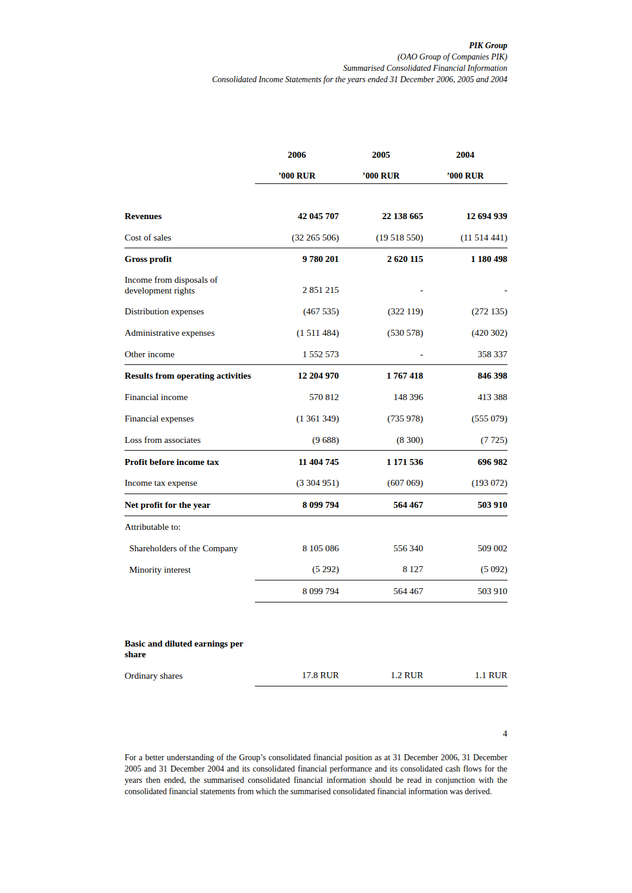PIK Group
(OAO Group of Companies PIK)
Summarised Consolidated Financial Information
Consolidated Income Statements for the years ended 31 December 2006, 2005 and 2004
| | 2006 | 2005 | 2004 |
| --- | --- | --- | --- |
| | ’000 RUR | ’000 RUR | ’000 RUR |
| Revenues | 42 045 707 | 22 138 665 | 12 694 939 |
| Cost of sales | (32 265 506) | (19 518 550) | (11 514 441) |
| Gross profit | 9 780 201 | 2 620 115 | 1 180 498 |
| Income from disposals of development rights | 2 851 215 | - | - |
| Distribution expenses | (467 535) | (322 119) | (272 135) |
| Administrative expenses | (1 511 484) | (530 578) | (420 302) |
| Other income | 1 552 573 | - | 358 337 |
| Results from operating activities | 12 204 970 | 1 767 418 | 846 398 |
| Financial income | 570 812 | 148 396 | 413 388 |
| Financial expenses | (1 361 349) | (735 978) | (555 079) |
| Loss from associates | (9 688) | (8 300) | (7 725) |
| Profit before income tax | 11 404 745 | 1 171 536 | 696 982 |
| Income tax expense | (3 304 951) | (607 069) | (193 072) |
| Net profit for the year | 8 099 794 | 564 467 | 503 910 |
| Attributable to: | | | |
| Shareholders of the Company | 8 105 086 | 556 340 | 509 002 |
| Minority interest | (5 292) | 8 127 | (5 092) |
| | 8 099 794 | 564 467 | 503 910 |
| Basic and diluted earnings per share | | | |
| Ordinary shares | 17.8 RUR | 1.2 RUR | 1.1 RUR |
4
For a better understanding of the Group’s consolidated financial position as at 31 December 2006, 31 December 2005 and 31 December 2004 and its consolidated financial performance and its consolidated cash flows for the years then ended, the summarised consolidated financial information should be read in conjunction with the consolidated financial statements from which the summarised consolidated financial information was derived.